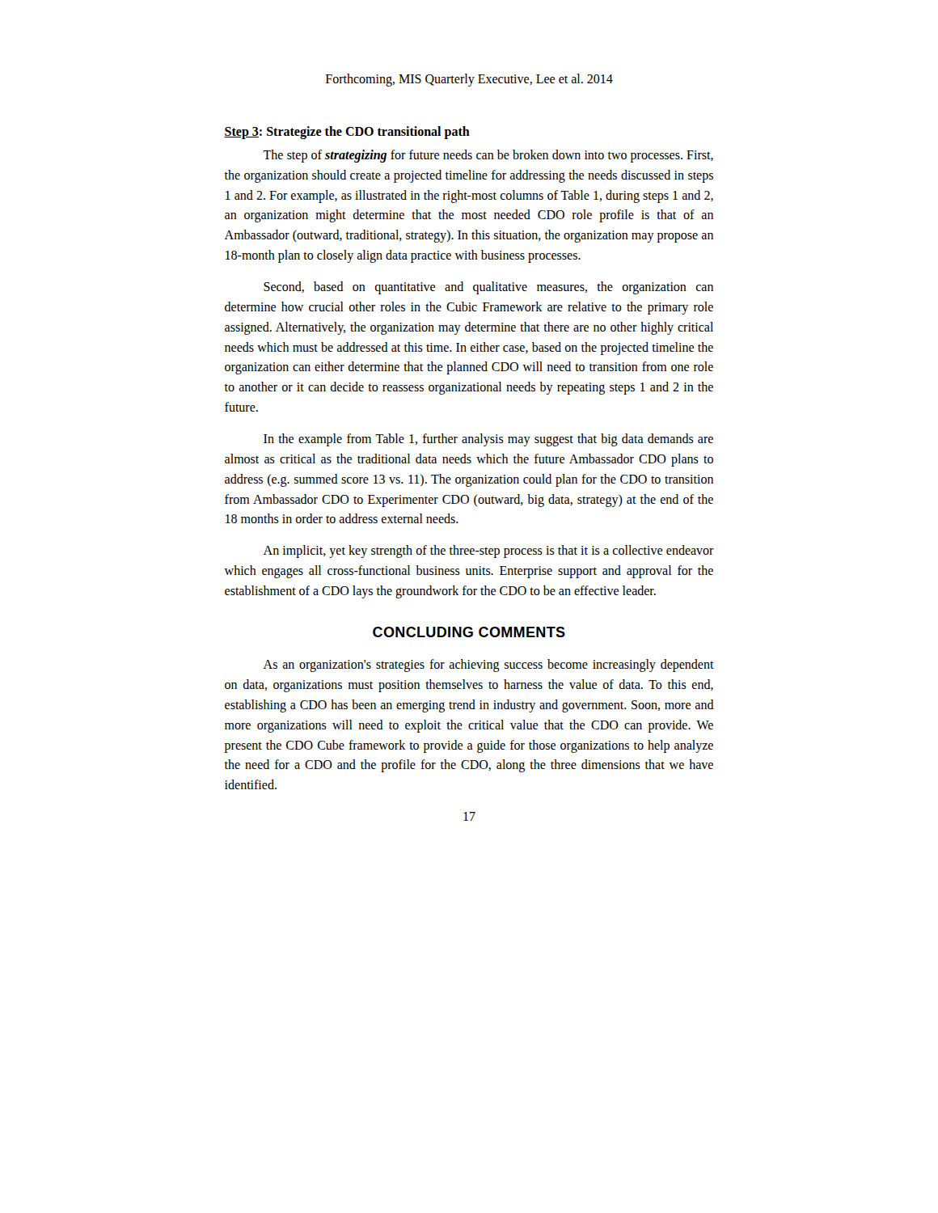Forthcoming, MIS Quarterly Executive, Lee et al. 2014
Step 3: Strategize the CDO transitional path
The step of strategizing for future needs can be broken down into two processes. First, the organization should create a projected timeline for addressing the needs discussed in steps 1 and 2. For example, as illustrated in the right-most columns of Table 1, during steps 1 and 2, an organization might determine that the most needed CDO role profile is that of an Ambassador (outward, traditional, strategy). In this situation, the organization may propose an 18-month plan to closely align data practice with business processes.
Second, based on quantitative and qualitative measures, the organization can determine how crucial other roles in the Cubic Framework are relative to the primary role assigned. Alternatively, the organization may determine that there are no other highly critical needs which must be addressed at this time. In either case, based on the projected timeline the organization can either determine that the planned CDO will need to transition from one role to another or it can decide to reassess organizational needs by repeating steps 1 and 2 in the future.
In the example from Table 1, further analysis may suggest that big data demands are almost as critical as the traditional data needs which the future Ambassador CDO plans to address (e.g. summed score 13 vs. 11). The organization could plan for the CDO to transition from Ambassador CDO to Experimenter CDO (outward, big data, strategy) at the end of the 18 months in order to address external needs.
An implicit, yet key strength of the three-step process is that it is a collective endeavor which engages all cross-functional business units. Enterprise support and approval for the establishment of a CDO lays the groundwork for the CDO to be an effective leader.
CONCLUDING COMMENTS
As an organization's strategies for achieving success become increasingly dependent on data, organizations must position themselves to harness the value of data. To this end, establishing a CDO has been an emerging trend in industry and government. Soon, more and more organizations will need to exploit the critical value that the CDO can provide. We present the CDO Cube framework to provide a guide for those organizations to help analyze the need for a CDO and the profile for the CDO, along the three dimensions that we have identified.
17